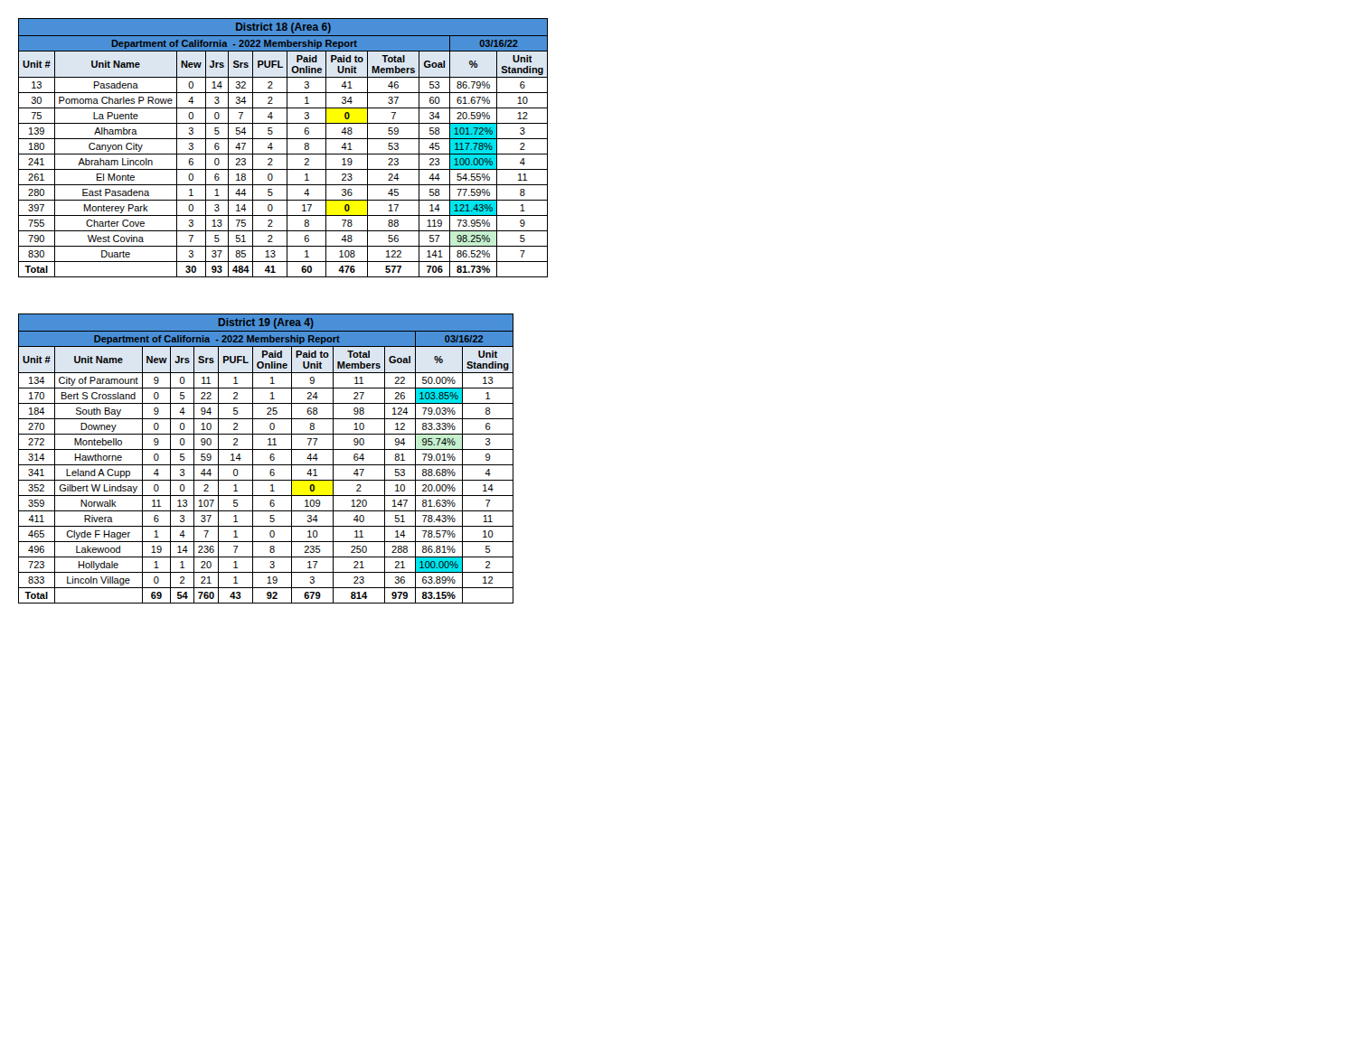| District 18 (Area 6) |
| Department of California - 2022 Membership Report | 03/16/22 |
| Unit # | Unit Name | New | Jrs | Srs | PUFL | Paid Online | Paid to Unit | Total Members | Goal | % | Unit Standing |
| 13 | Pasadena | 0 | 14 | 32 | 2 | 3 | 41 | 46 | 53 | 86.79% | 6 |
| 30 | Pomoma Charles P Rowe | 4 | 3 | 34 | 2 | 1 | 34 | 37 | 60 | 61.67% | 10 |
| 75 | La Puente | 0 | 0 | 7 | 4 | 3 | 0 | 7 | 34 | 20.59% | 12 |
| 139 | Alhambra | 3 | 5 | 54 | 5 | 6 | 48 | 59 | 58 | 101.72% | 3 |
| 180 | Canyon City | 3 | 6 | 47 | 4 | 8 | 41 | 53 | 45 | 117.78% | 2 |
| 241 | Abraham Lincoln | 6 | 0 | 23 | 2 | 2 | 19 | 23 | 23 | 100.00% | 4 |
| 261 | El Monte | 0 | 6 | 18 | 0 | 1 | 23 | 24 | 44 | 54.55% | 11 |
| 280 | East Pasadena | 1 | 1 | 44 | 5 | 4 | 36 | 45 | 58 | 77.59% | 8 |
| 397 | Monterey Park | 0 | 3 | 14 | 0 | 17 | 0 | 17 | 14 | 121.43% | 1 |
| 755 | Charter Cove | 3 | 13 | 75 | 2 | 8 | 78 | 88 | 119 | 73.95% | 9 |
| 790 | West Covina | 7 | 5 | 51 | 2 | 6 | 48 | 56 | 57 | 98.25% | 5 |
| 830 | Duarte | 3 | 37 | 85 | 13 | 1 | 108 | 122 | 141 | 86.52% | 7 |
| Total | | 30 | 93 | 484 | 41 | 60 | 476 | 577 | 706 | 81.73% | |
| District 19 (Area 4) |
| Department of California - 2022 Membership Report | 03/16/22 |
| Unit # | Unit Name | New | Jrs | Srs | PUFL | Paid Online | Paid to Unit | Total Members | Goal | % | Unit Standing |
| 134 | City of Paramount | 9 | 0 | 11 | 1 | 1 | 9 | 11 | 22 | 50.00% | 13 |
| 170 | Bert S Crossland | 0 | 5 | 22 | 2 | 1 | 24 | 27 | 26 | 103.85% | 1 |
| 184 | South Bay | 9 | 4 | 94 | 5 | 25 | 68 | 98 | 124 | 79.03% | 8 |
| 270 | Downey | 0 | 0 | 10 | 2 | 0 | 8 | 10 | 12 | 83.33% | 6 |
| 272 | Montebello | 9 | 0 | 90 | 2 | 11 | 77 | 90 | 94 | 95.74% | 3 |
| 314 | Hawthorne | 0 | 5 | 59 | 14 | 6 | 44 | 64 | 81 | 79.01% | 9 |
| 341 | Leland A Cupp | 4 | 3 | 44 | 0 | 6 | 41 | 47 | 53 | 88.68% | 4 |
| 352 | Gilbert W Lindsay | 0 | 0 | 2 | 1 | 1 | 0 | 2 | 10 | 20.00% | 14 |
| 359 | Norwalk | 11 | 13 | 107 | 5 | 6 | 109 | 120 | 147 | 81.63% | 7 |
| 411 | Rivera | 6 | 3 | 37 | 1 | 5 | 34 | 40 | 51 | 78.43% | 11 |
| 465 | Clyde F Hager | 1 | 4 | 7 | 1 | 0 | 10 | 11 | 14 | 78.57% | 10 |
| 496 | Lakewood | 19 | 14 | 236 | 7 | 8 | 235 | 250 | 288 | 86.81% | 5 |
| 723 | Hollydale | 1 | 1 | 20 | 1 | 3 | 17 | 21 | 21 | 100.00% | 2 |
| 833 | Lincoln Village | 0 | 2 | 21 | 1 | 19 | 3 | 23 | 36 | 63.89% | 12 |
| Total | | 69 | 54 | 760 | 43 | 92 | 679 | 814 | 979 | 83.15% | |